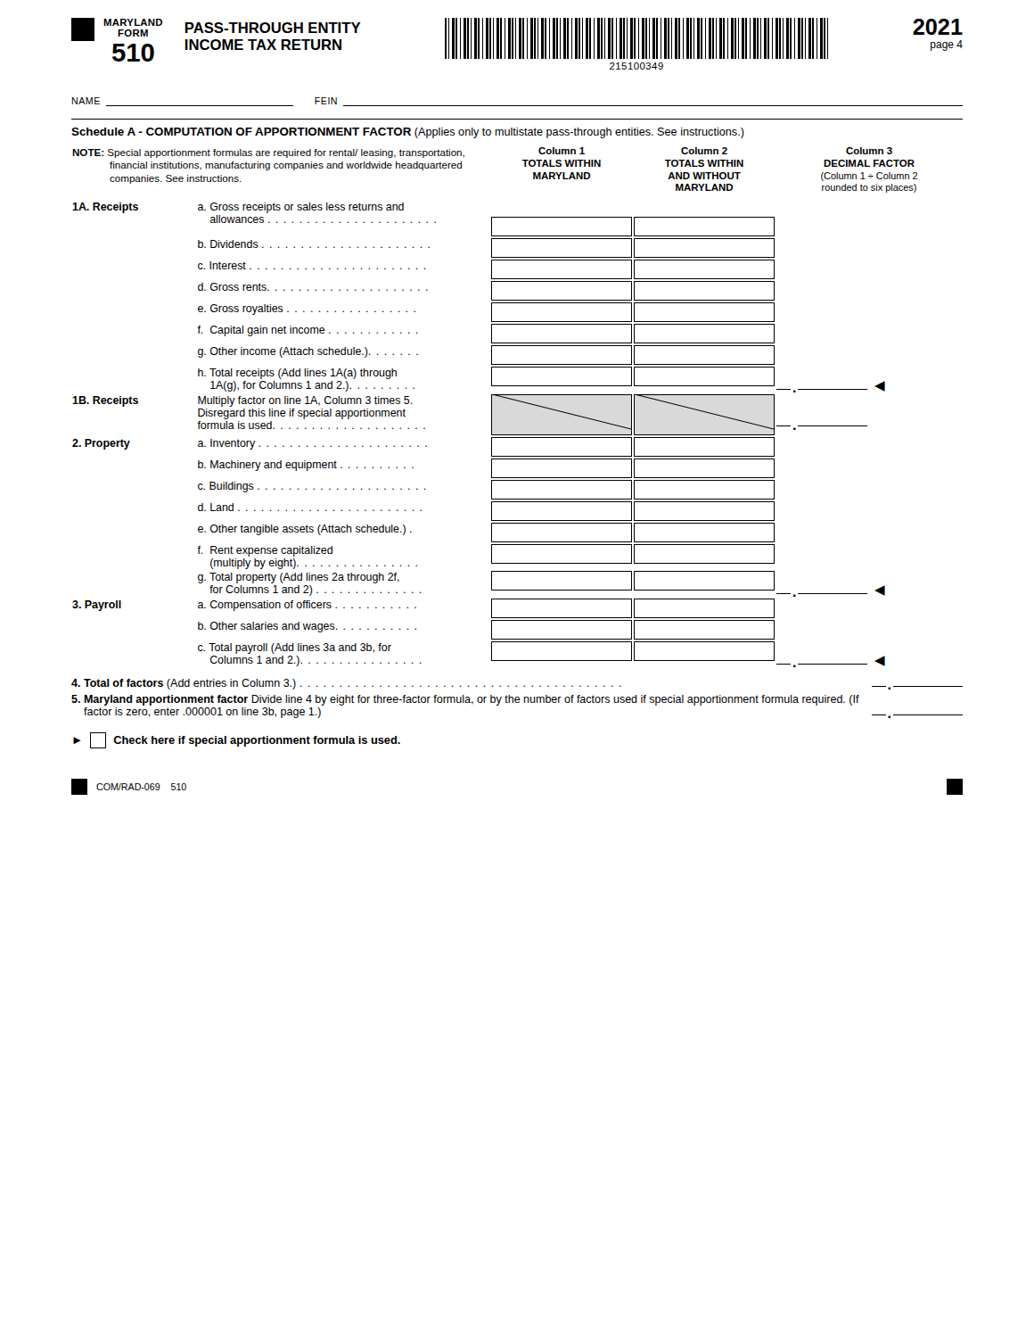MARYLAND
FORM
510
PASS-THROUGH ENTITY
INCOME TAX RETURN
215100349
2021
page 4
NAME FEIN
Schedule A - COMPUTATION OF APPORTIONMENT FACTOR (Applies only to multistate pass-through entities. See instructions.)
| NOTE: Special apportionment formulas are required for rental/ leasing, transportation, financial institutions, manufacturing companies and worldwide headquartered companies. See instructions. | Column 1 TOTALS WITHIN MARYLAND | Column 2 TOTALS WITHIN AND WITHOUT MARYLAND | Column 3 DECIMAL FACTOR (Column 1 ÷ Column 2 rounded to six places) |
| / 1A. Receipts / a. Gross receipts or sales less returns and allowances . . . . . . . . . . . . . . . . . . . . . . / | | | |
| / / b. Dividends . . . . . . . . . . . . . . . . . . . . . . / | | | |
| / / c. Interest . . . . . . . . . . . . . . . . . . . . . . . / | | | |
| / / d. Gross rents . . . . . . . . . . . . . . . . . . . . . / | | | |
| / / e. Gross royalties . . . . . . . . . . . . . . . . . / | | | |
| / / f. Capital gain net income . . . . . . . . . . . . / | | | |
| / / g. Other income (Attach schedule.) . . . . . . . / | | | |
| / / h. Total receipts (Add lines 1A(a) through 1A(g), for Columns 1 and 2.) . . . . . . . . . / | | | . ◀ |
| / 1B. Receipts / Multiply factor on line 1A, Column 3 times 5. Disregard this line if special apportionment formula is used . . . . . . . . . . . . . . . . . . . . / | | | . |
| / 2. Property / a. Inventory . . . . . . . . . . . . . . . . . . . . . . / | | | |
| / / b. Machinery and equipment . . . . . . . . . . / | | | |
| / / c. Buildings . . . . . . . . . . . . . . . . . . . . . . / | | | |
| / / d. Land . . . . . . . . . . . . . . . . . . . . . . . . / | | | |
| / / e. Other tangible assets (Attach schedule.) . / | | | |
| / / f. Rent expense capitalized (multiply by eight) . . . . . . . . . . . . . . . . / | | | |
| / / g. Total property (Add lines 2a through 2f, for Columns 1 and 2) . . . . . . . . . . . . . . / | | | . ◀ |
| / 3. Payroll / a. Compensation of officers . . . . . . . . . . . / | | | |
| / / b. Other salaries and wages . . . . . . . . . . . / | | | |
| / / c. Total payroll (Add lines 3a and 3b, for Columns 1 and 2.) . . . . . . . . . . . . . . . . / | | | . ◀ |
4. Total of factors (Add entries in Column 3.) . . . . . . . . . . . . . . . . . . . . . . . . . . . . . . . . . . . . . . . . .
.
5. Maryland apportionment factor Divide line 4 by eight for three-factor formula, or by the number of factors used if special apportionment formula required. (If factor is zero, enter .000001 on line 3b, page 1.)
.
► Check here if special apportionment formula is used.
COM/RAD-069 510